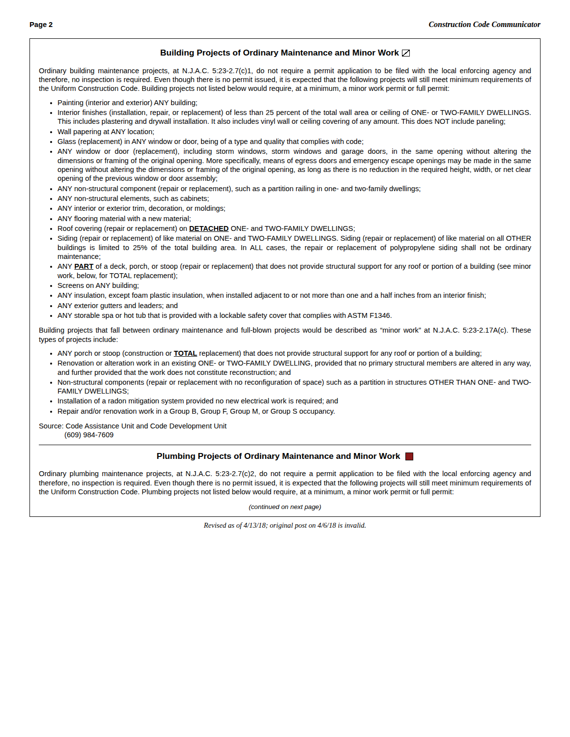Page 2
Construction Code Communicator
Building Projects of Ordinary Maintenance and Minor Work
Ordinary building maintenance projects, at N.J.A.C. 5:23-2.7(c)1, do not require a permit application to be filed with the local enforcing agency and therefore, no inspection is required. Even though there is no permit issued, it is expected that the following projects will still meet minimum requirements of the Uniform Construction Code. Building projects not listed below would require, at a minimum, a minor work permit or full permit:
Painting (interior and exterior) ANY building;
Interior finishes (installation, repair, or replacement) of less than 25 percent of the total wall area or ceiling of ONE- or TWO-FAMILY DWELLINGS. This includes plastering and drywall installation. It also includes vinyl wall or ceiling covering of any amount. This does NOT include paneling;
Wall papering at ANY location;
Glass (replacement) in ANY window or door, being of a type and quality that complies with code;
ANY window or door (replacement), including storm windows, storm windows and garage doors, in the same opening without altering the dimensions or framing of the original opening. More specifically, means of egress doors and emergency escape openings may be made in the same opening without altering the dimensions or framing of the original opening, as long as there is no reduction in the required height, width, or net clear opening of the previous window or door assembly;
ANY non-structural component (repair or replacement), such as a partition railing in one- and two-family dwellings;
ANY non-structural elements, such as cabinets;
ANY interior or exterior trim, decoration, or moldings;
ANY flooring material with a new material;
Roof covering (repair or replacement) on DETACHED ONE- and TWO-FAMILY DWELLINGS;
Siding (repair or replacement) of like material on ONE- and TWO-FAMILY DWELLINGS. Siding (repair or replacement) of like material on all OTHER buildings is limited to 25% of the total building area. In ALL cases, the repair or replacement of polypropylene siding shall not be ordinary maintenance;
ANY PART of a deck, porch, or stoop (repair or replacement) that does not provide structural support for any roof or portion of a building (see minor work, below, for TOTAL replacement);
Screens on ANY building;
ANY insulation, except foam plastic insulation, when installed adjacent to or not more than one and a half inches from an interior finish;
ANY exterior gutters and leaders; and
ANY storable spa or hot tub that is provided with a lockable safety cover that complies with ASTM F1346.
Building projects that fall between ordinary maintenance and full-blown projects would be described as “minor work” at N.J.A.C. 5:23-2.17A(c). These types of projects include:
ANY porch or stoop (construction or TOTAL replacement) that does not provide structural support for any roof or portion of a building;
Renovation or alteration work in an existing ONE- or TWO-FAMILY DWELLING, provided that no primary structural members are altered in any way, and further provided that the work does not constitute reconstruction; and
Non-structural components (repair or replacement with no reconfiguration of space) such as a partition in structures OTHER THAN ONE- and TWO-FAMILY DWELLINGS;
Installation of a radon mitigation system provided no new electrical work is required; and
Repair and/or renovation work in a Group B, Group F, Group M, or Group S occupancy.
Source: Code Assistance Unit and Code Development Unit
(609) 984-7609
Plumbing Projects of Ordinary Maintenance and Minor Work
Ordinary plumbing maintenance projects, at N.J.A.C. 5:23-2.7(c)2, do not require a permit application to be filed with the local enforcing agency and therefore, no inspection is required. Even though there is no permit issued, it is expected that the following projects will still meet minimum requirements of the Uniform Construction Code. Plumbing projects not listed below would require, at a minimum, a minor work permit or full permit:
(continued on next page)
Revised as of 4/13/18; original post on 4/6/18 is invalid.